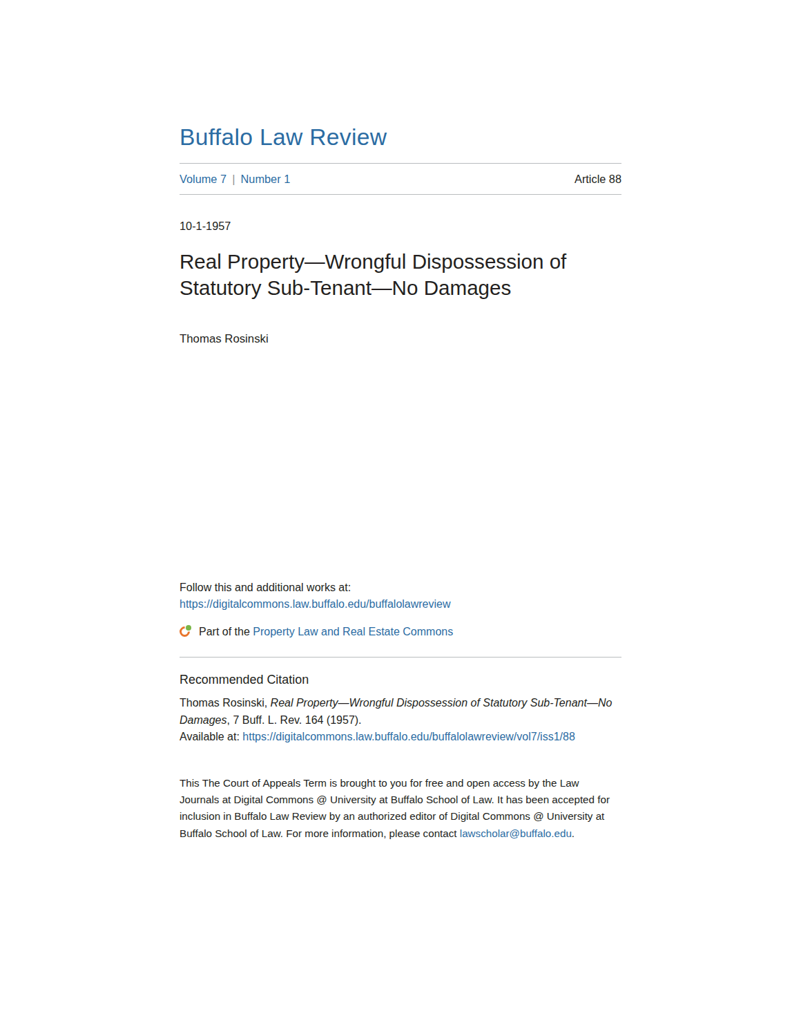Buffalo Law Review
Volume 7|Number 1
Article 88
10-1-1957
Real Property—Wrongful Dispossession of Statutory Sub-Tenant—No Damages
Thomas Rosinski
Follow this and additional works at: https://digitalcommons.law.buffalo.edu/buffalolawreview
Part of the Property Law and Real Estate Commons
Recommended Citation
Thomas Rosinski, Real Property—Wrongful Dispossession of Statutory Sub-Tenant—No Damages, 7 Buff. L. Rev. 164 (1957).
Available at: https://digitalcommons.law.buffalo.edu/buffalolawreview/vol7/iss1/88
This The Court of Appeals Term is brought to you for free and open access by the Law Journals at Digital Commons @ University at Buffalo School of Law. It has been accepted for inclusion in Buffalo Law Review by an authorized editor of Digital Commons @ University at Buffalo School of Law. For more information, please contact lawscholar@buffalo.edu.